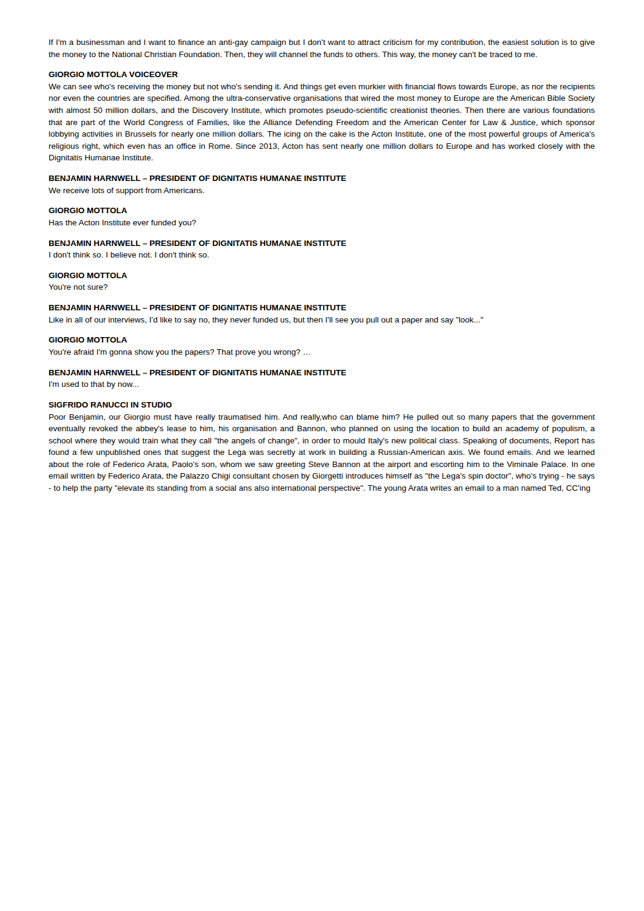If I'm a businessman and I want to finance an anti-gay campaign but I don't want to attract criticism for my contribution, the easiest solution is to give the money to the National Christian Foundation. Then, they will channel the funds to others. This way, the money can't be traced to me.
GIORGIO MOTTOLA VOICEOVER
We can see who's receiving the money but not who's sending it. And things get even murkier with financial flows towards Europe, as nor the recipients nor even the countries are specified. Among the ultra-conservative organisations that wired the most money to Europe are the American Bible Society with almost 50 million dollars, and the Discovery Institute, which promotes pseudo-scientific creationist theories. Then there are various foundations that are part of the World Congress of Families, like the Alliance Defending Freedom and the American Center for Law & Justice, which sponsor lobbying activities in Brussels for nearly one million dollars. The icing on the cake is the Acton Institute, one of the most powerful groups of America's religious right, which even has an office in Rome. Since 2013, Acton has sent nearly one million dollars to Europe and has worked closely with the Dignitatis Humanae Institute.
BENJAMIN HARNWELL – PRESIDENT OF DIGNITATIS HUMANAE INSTITUTE
We receive lots of support from Americans.
GIORGIO MOTTOLA
Has the Acton Institute ever funded you?
BENJAMIN HARNWELL – PRESIDENT OF DIGNITATIS HUMANAE INSTITUTE
I don't think so. I believe not. I don't think so.
GIORGIO MOTTOLA
You're not sure?
BENJAMIN HARNWELL – PRESIDENT OF DIGNITATIS HUMANAE INSTITUTE
Like in all of our interviews, I'd like to say no, they never funded us, but then I'll see you pull out a paper and say "look..."
GIORGIO MOTTOLA
You're afraid I'm gonna show you the papers? That prove you wrong? …
BENJAMIN HARNWELL – PRESIDENT OF DIGNITATIS HUMANAE INSTITUTE
I'm used to that by now...
SIGFRIDO RANUCCI IN STUDIO
Poor Benjamin, our Giorgio must have really traumatised him. And really,who can blame him? He pulled out so many papers that the government eventually revoked the abbey's lease to him, his organisation and Bannon, who planned on using the location to build an academy of populism, a school where they would train what they call "the angels of change", in order to mould Italy's new political class. Speaking of documents, Report has found a few unpublished ones that suggest the Lega was secretly at work in building a Russian-American axis. We found emails. And we learned about the role of Federico Arata, Paolo's son, whom we saw greeting Steve Bannon at the airport and escorting him to the Viminale Palace. In one email written by Federico Arata, the Palazzo Chigi consultant chosen by Giorgetti introduces himself as "the Lega's spin doctor", who's trying - he says - to help the party "elevate its standing from a social ans also international perspective". The young Arata writes an email to a man named Ted, CC'ing